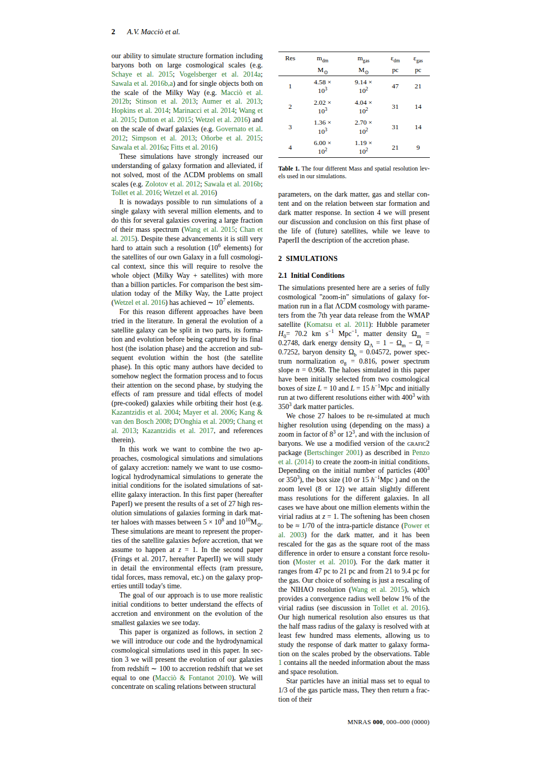2 A.V. Macciò et al.
our ability to simulate structure formation including baryons both on large cosmological scales (e.g. Schaye et al. 2015; Vogelsberger et al. 2014a; Sawala et al. 2016b,a) and for single objects both on the scale of the Milky Way (e.g. Macciò et al. 2012b; Stinson et al. 2013; Aumer et al. 2013; Hopkins et al. 2014; Marinacci et al. 2014; Wang et al. 2015; Dutton et al. 2015; Wetzel et al. 2016) and on the scale of dwarf galaxies (e.g. Governato et al. 2012; Simpson et al. 2013; Oñorbe et al. 2015; Sawala et al. 2016a; Fitts et al. 2016)
These simulations have strongly increased our understanding of galaxy formation and alleviated, if not solved, most of the ΛCDM problems on small scales (e.g. Zolotov et al. 2012; Sawala et al. 2016b; Tollet et al. 2016; Wetzel et al. 2016)
It is nowadays possible to run simulations of a single galaxy with several million elements, and to do this for several galaxies covering a large fraction of their mass spectrum (Wang et al. 2015; Chan et al. 2015). Despite these advancements it is still very hard to attain such a resolution (106 elements) for the satellites of our own Galaxy in a full cosmological context, since this will require to resolve the whole object (Milky Way + satellites) with more than a billion particles. For comparison the best simulation today of the Milky Way, the Latte project (Wetzel et al. 2016) has achieved ∼ 107 elements.
For this reason different approaches have been tried in the literature. In general the evolution of a satellite galaxy can be split in two parts, its formation and evolution before being captured by its final host (the isolation phase) and the accretion and subsequent evolution within the host (the satellite phase). In this optic many authors have decided to somehow neglect the formation process and to focus their attention on the second phase, by studying the effects of ram pressure and tidal effects of model (pre-cooked) galaxies while orbiting their host (e.g. Kazantzidis et al. 2004; Mayer et al. 2006; Kang & van den Bosch 2008; D'Onghia et al. 2009; Chang et al. 2013; Kazantzidis et al. 2017, and references therein).
In this work we want to combine the two approaches, cosmological simulations and simulations of galaxy accretion: namely we want to use cosmological hydrodynamical simulations to generate the initial conditions for the isolated simulations of satellite galaxy interaction. In this first paper (hereafter PaperI) we present the results of a set of 27 high resolution simulations of galaxies forming in dark matter haloes with masses between 5 × 108 and 1010M⊙. These simulations are meant to represent the properties of the satellite galaxies before accretion, that we assume to happen at z = 1. In the second paper (Frings et al. 2017, hereafter PaperII) we will study in detail the environmental effects (ram pressure, tidal forces, mass removal, etc.) on the galaxy properties untill today's time.
The goal of our approach is to use more realistic initial conditions to better understand the effects of accretion and environment on the evolution of the smallest galaxies we see today.
This paper is organized as follows, in section 2 we will introduce our code and the hydrodynamical cosmological simulations used in this paper. In section 3 we will present the evolution of our galaxies from redshift ∼ 100 to accretion redshift that we set equal to one (Macciò & Fontanot 2010). We will concentrate on scaling relations between structural
| Res | m dm | m gas | ε dm | ε gas |
| | M ⊙ | M ⊙ | pc | pc |
| 1 | 4.58 × 10 3 | 9.14 × 10 2 | 47 | 21 |
| 2 | 2.02 × 10 3 | 4.04 × 10 2 | 31 | 14 |
| 3 | 1.36 × 10 3 | 2.70 × 10 2 | 31 | 14 |
| 4 | 6.00 × 10 2 | 1.19 × 10 2 | 21 | 9 |
Table 1. The four different Mass and spatial resolution levels used in our simulations.
parameters, on the dark matter, gas and stellar content and on the relation between star formation and dark matter response. In section 4 we will present our discussion and conclusion on this first phase of the life of (future) satellites, while we leave to PaperII the description of the accretion phase.
2 SIMULATIONS
2.1 Initial Conditions
The simulations presented here are a series of fully cosmological "zoom-in" simulations of galaxy formation run in a flat ΛCDM cosmology with parameters from the 7th year data release from the WMAP satellite (Komatsu et al. 2011): Hubble parameter H0= 70.2 km s−1 Mpc−1, matter density Ωm = 0.2748, dark energy density ΩΛ = 1 − Ωm − Ωr = 0.7252, baryon density Ωb = 0.04572, power spectrum normalization σ8 = 0.816, power spectrum slope n = 0.968. The haloes simulated in this paper have been initially selected from two cosmological boxes of size L = 10 and L = 15 h−1Mpc and initially run at two different resolutions either with 4003 with 3503 dark matter particles.
We chose 27 haloes to be re-simulated at much higher resolution using (depending on the mass) a zoom in factor of 83 or 123, and with the inclusion of baryons. We use a modified version of the grafic2 package (Bertschinger 2001) as described in Penzo et al. (2014) to create the zoom-in initial conditions. Depending on the initial number of particles (4003 or 3503), the box size (10 or 15 h−1Mpc ) and on the zoom level (8 or 12) we attain slightly different mass resolutions for the different galaxies. In all cases we have about one million elements within the virial radius at z = 1. The softening has been chosen to be ≈ 1/70 of the intra-particle distance (Power et al. 2003) for the dark matter, and it has been rescaled for the gas as the square root of the mass difference in order to ensure a constant force resolution (Moster et al. 2010). For the dark matter it ranges from 47 pc to 21 pc and from 21 to 9.4 pc for the gas. Our choice of softening is just a rescaling of the NIHAO resolution (Wang et al. 2015), which provides a convergence radius well below 1% of the virial radius (see discussion in Tollet et al. 2016). Our high numerical resolution also ensures us that the half mass radius of the galaxy is resolved with at least few hundred mass elements, allowing us to study the response of dark matter to galaxy formation on the scales probed by the observations. Table 1 contains all the needed information about the mass and space resolution.
Star particles have an initial mass set to equal to 1/3 of the gas particle mass, They then return a fraction of their
MNRAS 000, 000–000 (0000)